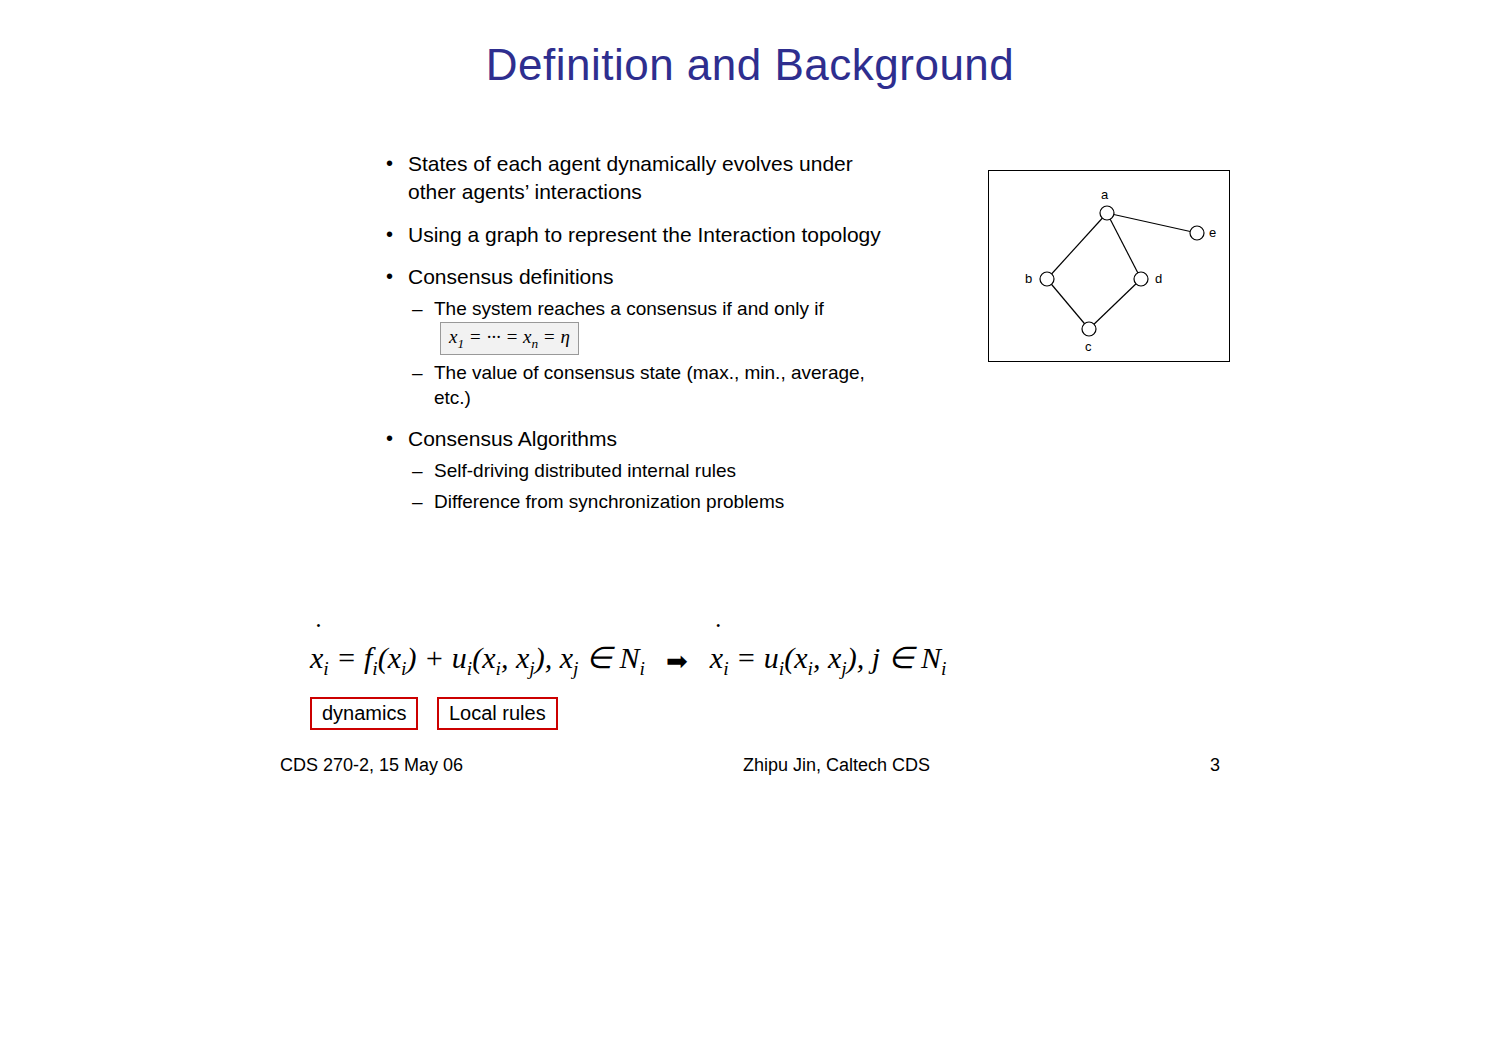Definition and Background
a e b d c
States of each agent dynamically evolves under other agents’ interactions
Using a graph to represent the Interaction topology
Consensus definitions
The system reaches a consensus if and only if x1 = ··· = xn = η
The value of consensus state (max., min., average, etc.)
Consensus Algorithms
Self-driving distributed internal rules
Difference from synchronization problems
xi = fi(xi) + ui(xi, xj), xj ∈ Ni ➡ xi = ui(xi, xj), j ∈ Ni
dynamics Local rules
CDS 270-2, 15 May 06 3
Zhipu Jin, Caltech CDS